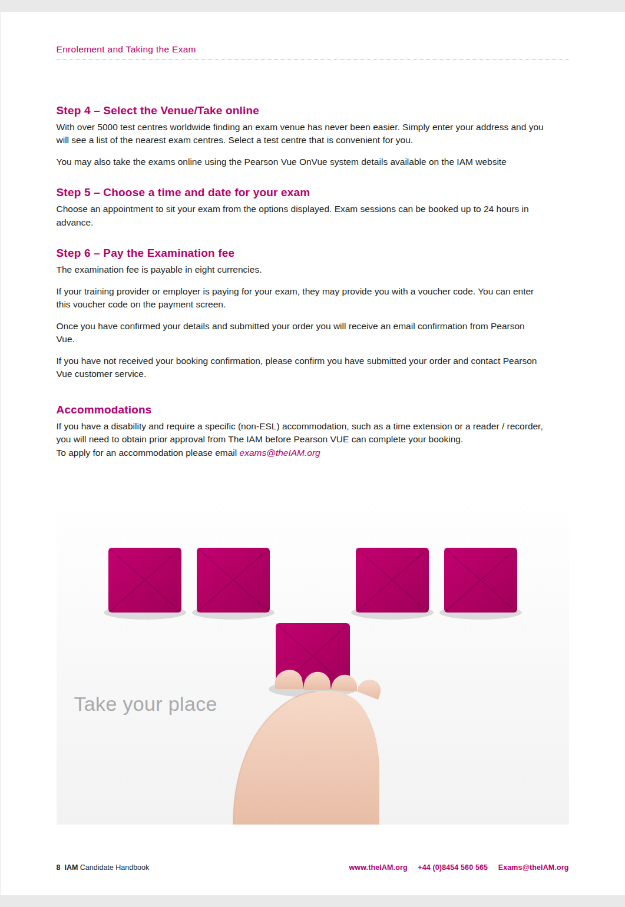Enrolement and Taking the Exam
Step 4 – Select the Venue/Take online
With over 5000 test centres worldwide finding an exam venue has never been easier. Simply enter your address and you will see a list of the nearest exam centres. Select a test centre that is convenient for you.
You may also take the exams online using the Pearson Vue OnVue system details available on the IAM website
Step 5 – Choose a time and date for your exam
Choose an appointment to sit your exam from the options displayed. Exam sessions can be booked up to 24 hours in advance.
Step 6 – Pay the Examination fee
The examination fee is payable in eight currencies.
If your training provider or employer is paying for your exam, they may provide you with a voucher code. You can enter this voucher code on the payment screen.
Once you have confirmed your details and submitted your order you will receive an email confirmation from Pearson Vue.
If you have not received your booking confirmation, please confirm you have submitted your order and contact Pearson Vue customer service.
Accommodations
If you have a disability and require a specific (non-ESL) accommodation, such as a time extension or a reader / recorder, you will need to obtain prior approval from The IAM before Pearson VUE can complete your booking.
To apply for an accommodation please email exams@theIAM.org
Take your place
8 IAM Candidate Handbook
www.theIAM.org +44 (0)8454 560 565 Exams@theIAM.org